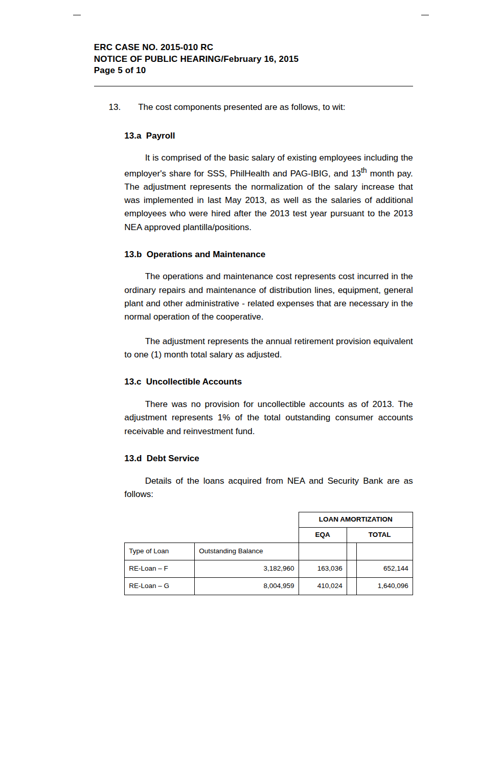ERC CASE NO. 2015-010 RC NOTICE OF PUBLIC HEARING/February 16, 2015 Page 5 of 10
13.
The cost components presented are as follows, to wit:
13.a Payroll
It is comprised of the basic salary of existing employees including the employer's share for SSS, PhilHealth and PAG-IBIG, and 13th month pay. The adjustment represents the normalization of the salary increase that was implemented in last May 2013, as well as the salaries of additional employees who were hired after the 2013 test year pursuant to the 2013 NEA approved plantilla/positions.
13.b Operations and Maintenance
The operations and maintenance cost represents cost incurred in the ordinary repairs and maintenance of distribution lines, equipment, general plant and other administrative - related expenses that are necessary in the normal operation of the cooperative.
The adjustment represents the annual retirement provision equivalent to one (1) month total salary as adjusted.
13.c Uncollectible Accounts
There was no provision for uncollectible accounts as of 2013. The adjustment represents 1% of the total outstanding consumer accounts receivable and reinvestment fund.
13.d Debt Service
Details of the loans acquired from NEA and Security Bank are as follows:
| | | LOAN AMORTIZATION |
| --- | --- | --- |
| EQA | TOTAL |
| Type of Loan | Outstanding Balance | | | |
| RE-Loan – F | 3,182,960 | 163,036 | | 652,144 |
| RE-Loan – G | 8,004,959 | 410,024 | | 1,640,096 |